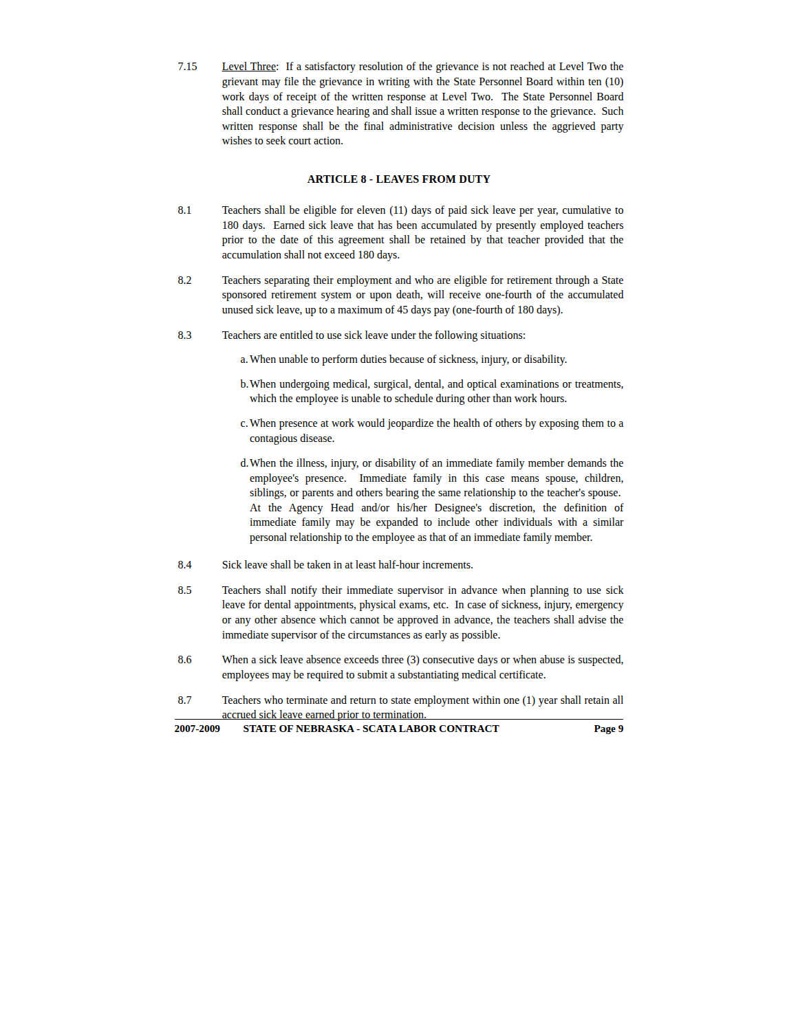7.15
Level Three: If a satisfactory resolution of the grievance is not reached at Level Two the grievant may file the grievance in writing with the State Personnel Board within ten (10) work days of receipt of the written response at Level Two. The State Personnel Board shall conduct a grievance hearing and shall issue a written response to the grievance. Such written response shall be the final administrative decision unless the aggrieved party wishes to seek court action.
ARTICLE 8 - LEAVES FROM DUTY
8.1
Teachers shall be eligible for eleven (11) days of paid sick leave per year, cumulative to 180 days. Earned sick leave that has been accumulated by presently employed teachers prior to the date of this agreement shall be retained by that teacher provided that the accumulation shall not exceed 180 days.
8.2
Teachers separating their employment and who are eligible for retirement through a State sponsored retirement system or upon death, will receive one-fourth of the accumulated unused sick leave, up to a maximum of 45 days pay (one-fourth of 180 days).
8.3
Teachers are entitled to use sick leave under the following situations:
a. When unable to perform duties because of sickness, injury, or disability.
b. When undergoing medical, surgical, dental, and optical examinations or treatments, which the employee is unable to schedule during other than work hours.
c. When presence at work would jeopardize the health of others by exposing them to a contagious disease.
d. When the illness, injury, or disability of an immediate family member demands the employee's presence. Immediate family in this case means spouse, children, siblings, or parents and others bearing the same relationship to the teacher's spouse. At the Agency Head and/or his/her Designee's discretion, the definition of immediate family may be expanded to include other individuals with a similar personal relationship to the employee as that of an immediate family member.
8.4
Sick leave shall be taken in at least half-hour increments.
8.5
Teachers shall notify their immediate supervisor in advance when planning to use sick leave for dental appointments, physical exams, etc. In case of sickness, injury, emergency or any other absence which cannot be approved in advance, the teachers shall advise the immediate supervisor of the circumstances as early as possible.
8.6
When a sick leave absence exceeds three (3) consecutive days or when abuse is suspected, employees may be required to submit a substantiating medical certificate.
8.7
Teachers who terminate and return to state employment within one (1) year shall retain all accrued sick leave earned prior to termination.
2007-2009 STATE OF NEBRASKA - SCATA LABOR CONTRACT
Page 9